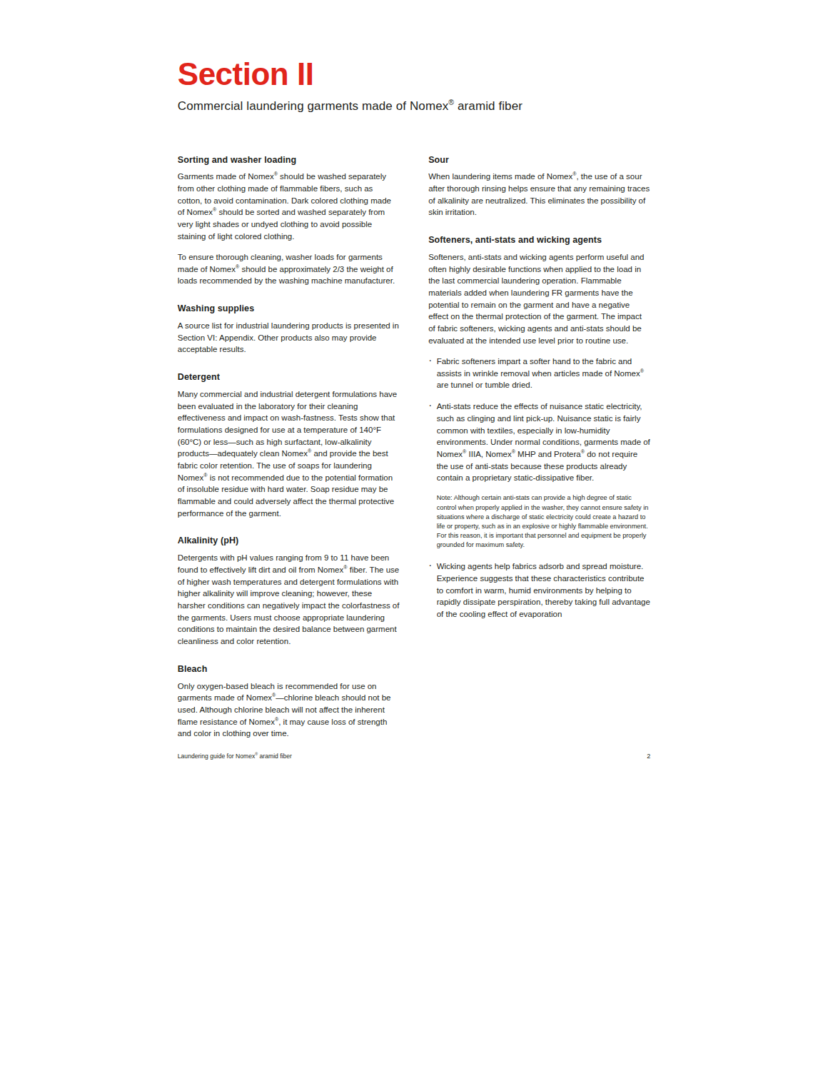Section II
Commercial laundering garments made of Nomex® aramid fiber
Sorting and washer loading
Garments made of Nomex® should be washed separately from other clothing made of flammable fibers, such as cotton, to avoid contamination. Dark colored clothing made of Nomex® should be sorted and washed separately from very light shades or undyed clothing to avoid possible staining of light colored clothing.
To ensure thorough cleaning, washer loads for garments made of Nomex® should be approximately 2/3 the weight of loads recommended by the washing machine manufacturer.
Washing supplies
A source list for industrial laundering products is presented in Section VI: Appendix. Other products also may provide acceptable results.
Detergent
Many commercial and industrial detergent formulations have been evaluated in the laboratory for their cleaning effectiveness and impact on wash-fastness. Tests show that formulations designed for use at a temperature of 140°F (60°C) or less—such as high surfactant, low-alkalinity products—adequately clean Nomex® and provide the best fabric color retention. The use of soaps for laundering Nomex® is not recommended due to the potential formation of insoluble residue with hard water. Soap residue may be flammable and could adversely affect the thermal protective performance of the garment.
Alkalinity (pH)
Detergents with pH values ranging from 9 to 11 have been found to effectively lift dirt and oil from Nomex® fiber. The use of higher wash temperatures and detergent formulations with higher alkalinity will improve cleaning; however, these harsher conditions can negatively impact the colorfastness of the garments. Users must choose appropriate laundering conditions to maintain the desired balance between garment cleanliness and color retention.
Bleach
Only oxygen-based bleach is recommended for use on garments made of Nomex®—chlorine bleach should not be used. Although chlorine bleach will not affect the inherent flame resistance of Nomex®, it may cause loss of strength and color in clothing over time.
Sour
When laundering items made of Nomex®, the use of a sour after thorough rinsing helps ensure that any remaining traces of alkalinity are neutralized. This eliminates the possibility of skin irritation.
Softeners, anti-stats and wicking agents
Softeners, anti-stats and wicking agents perform useful and often highly desirable functions when applied to the load in the last commercial laundering operation. Flammable materials added when laundering FR garments have the potential to remain on the garment and have a negative effect on the thermal protection of the garment. The impact of fabric softeners, wicking agents and anti-stats should be evaluated at the intended use level prior to routine use.
Fabric softeners impart a softer hand to the fabric and assists in wrinkle removal when articles made of Nomex® are tunnel or tumble dried.
Anti-stats reduce the effects of nuisance static electricity, such as clinging and lint pick-up. Nuisance static is fairly common with textiles, especially in low-humidity environments. Under normal conditions, garments made of Nomex® IIIA, Nomex® MHP and Protera® do not require the use of anti-stats because these products already contain a proprietary static-dissipative fiber.
Note: Although certain anti-stats can provide a high degree of static control when properly applied in the washer, they cannot ensure safety in situations where a discharge of static electricity could create a hazard to life or property, such as in an explosive or highly flammable environment. For this reason, it is important that personnel and equipment be properly grounded for maximum safety.
Wicking agents help fabrics adsorb and spread moisture. Experience suggests that these characteristics contribute to comfort in warm, humid environments by helping to rapidly dissipate perspiration, thereby taking full advantage of the cooling effect of evaporation
Laundering guide for Nomex® aramid fiber 2